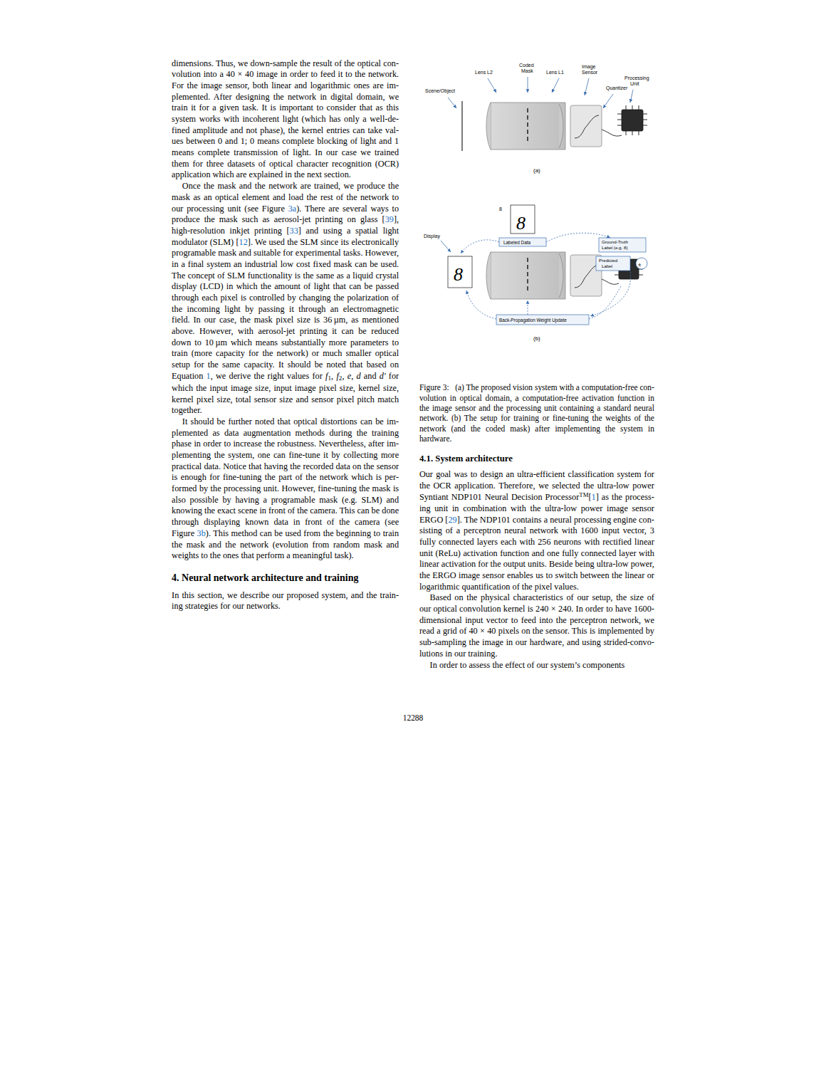dimensions. Thus, we down-sample the result of the optical convolution into a 40 × 40 image in order to feed it to the network. For the image sensor, both linear and logarithmic ones are implemented. After designing the network in digital domain, we train it for a given task. It is important to consider that as this system works with incoherent light (which has only a well-defined amplitude and not phase), the kernel entries can take values between 0 and 1; 0 means complete blocking of light and 1 means complete transmission of light. In our case we trained them for three datasets of optical character recognition (OCR) application which are explained in the next section.
Once the mask and the network are trained, we produce the mask as an optical element and load the rest of the network to our processing unit (see Figure 3a). There are several ways to produce the mask such as aerosol-jet printing on glass [39], high-resolution inkjet printing [33] and using a spatial light modulator (SLM) [12]. We used the SLM since its electronically programable mask and suitable for experimental tasks. However, in a final system an industrial low cost fixed mask can be used. The concept of SLM functionality is the same as a liquid crystal display (LCD) in which the amount of light that can be passed through each pixel is controlled by changing the polarization of the incoming light by passing it through an electromagnetic field. In our case, the mask pixel size is 36 µm, as mentioned above. However, with aerosol-jet printing it can be reduced down to 10 µm which means substantially more parameters to train (more capacity for the network) or much smaller optical setup for the same capacity. It should be noted that based on Equation 1, we derive the right values for f 1, f 2, e, d and d′ for which the input image size, input image pixel size, kernel size, kernel pixel size, total sensor size and sensor pixel pitch match together.
It should be further noted that optical distortions can be implemented as data augmentation methods during the training phase in order to increase the robustness. Nevertheless, after implementing the system, one can fine-tune it by collecting more practical data. Notice that having the recorded data on the sensor is enough for fine-tuning the part of the network which is performed by the processing unit. However, fine-tuning the mask is also possible by having a programable mask (e.g. SLM) and knowing the exact scene in front of the camera. This can be done through displaying known data in front of the camera (see Figure 3b). This method can be used from the beginning to train the mask and the network (evolution from random mask and weights to the ones that perform a meaningful task).
4. Neural network architecture and training
In this section, we describe our proposed system, and the training strategies for our networks.
Scene/Object Lens L2 Coded Mask Lens L1 Image Sensor Quantizer Processing Unit (a) 8 8 Labeled Data Display 8 Ground-Truth Label (e.g. 8) Predicted Label ± Back-Propagation Weight Update (b)
Figure 3: (a) The proposed vision system with a computation-free convolution in optical domain, a computation-free activation function in the image sensor and the processing unit containing a standard neural network. (b) The setup for training or fine-tuning the weights of the network (and the coded mask) after implementing the system in hardware.
4.1. System architecture
Our goal was to design an ultra-efficient classification system for the OCR application. Therefore, we selected the ultra-low power Syntiant NDP101 Neural Decision ProcessorTM[1] as the processing unit in combination with the ultra-low power image sensor ERGO [29]. The NDP101 contains a neural processing engine consisting of a perceptron neural network with 1600 input vector, 3 fully connected layers each with 256 neurons with rectified linear unit (ReLu) activation function and one fully connected layer with linear activation for the output units. Beside being ultra-low power, the ERGO image sensor enables us to switch between the linear or logarithmic quantification of the pixel values.
Based on the physical characteristics of our setup, the size of our optical convolution kernel is 240 × 240. In order to have 1600-dimensional input vector to feed into the perceptron network, we read a grid of 40 × 40 pixels on the sensor. This is implemented by sub-sampling the image in our hardware, and using strided-convolutions in our training.
In order to assess the effect of our system’s components
12288